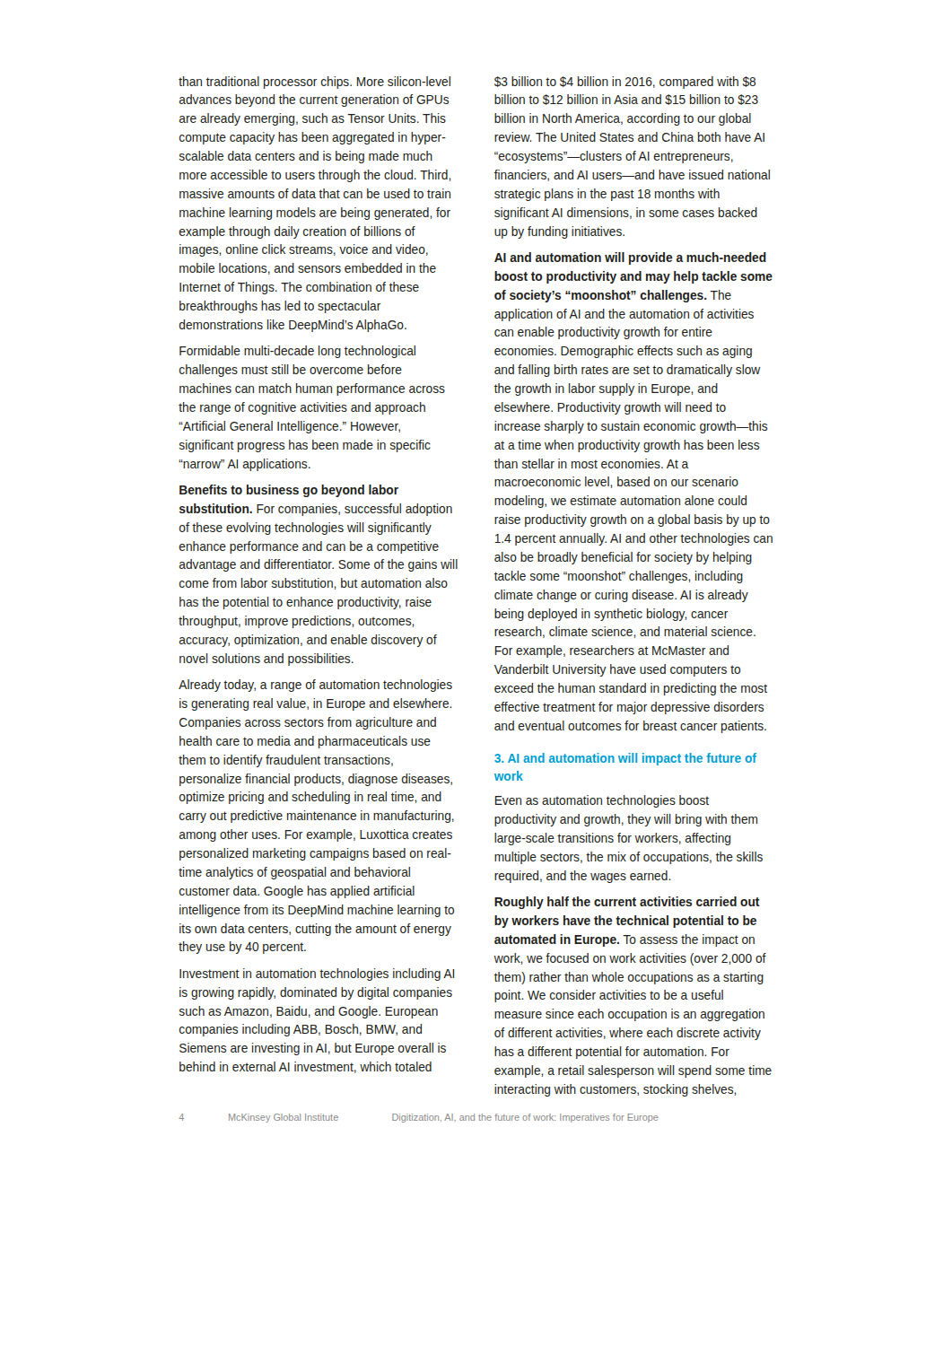than traditional processor chips. More silicon-level advances beyond the current generation of GPUs are already emerging, such as Tensor Units. This compute capacity has been aggregated in hyper-scalable data centers and is being made much more accessible to users through the cloud. Third, massive amounts of data that can be used to train machine learning models are being generated, for example through daily creation of billions of images, online click streams, voice and video, mobile locations, and sensors embedded in the Internet of Things. The combination of these breakthroughs has led to spectacular demonstrations like DeepMind’s AlphaGo.
Formidable multi-decade long technological challenges must still be overcome before machines can match human performance across the range of cognitive activities and approach “Artificial General Intelligence.” However, significant progress has been made in specific “narrow” AI applications.
Benefits to business go beyond labor substitution. For companies, successful adoption of these evolving technologies will significantly enhance performance and can be a competitive advantage and differentiator. Some of the gains will come from labor substitution, but automation also has the potential to enhance productivity, raise throughput, improve predictions, outcomes, accuracy, optimization, and enable discovery of novel solutions and possibilities.
Already today, a range of automation technologies is generating real value, in Europe and elsewhere. Companies across sectors from agriculture and health care to media and pharmaceuticals use them to identify fraudulent transactions, personalize financial products, diagnose diseases, optimize pricing and scheduling in real time, and carry out predictive maintenance in manufacturing, among other uses. For example, Luxottica creates personalized marketing campaigns based on real-time analytics of geospatial and behavioral customer data. Google has applied artificial intelligence from its DeepMind machine learning to its own data centers, cutting the amount of energy they use by 40 percent.
Investment in automation technologies including AI is growing rapidly, dominated by digital companies such as Amazon, Baidu, and Google. European companies including ABB, Bosch, BMW, and Siemens are investing in AI, but Europe overall is behind in external AI investment, which totaled
$3 billion to $4 billion in 2016, compared with $8 billion to $12 billion in Asia and $15 billion to $23 billion in North America, according to our global review. The United States and China both have AI “ecosystems”—clusters of AI entrepreneurs, financiers, and AI users—and have issued national strategic plans in the past 18 months with significant AI dimensions, in some cases backed up by funding initiatives.
AI and automation will provide a much-needed boost to productivity and may help tackle some of society’s “moonshot” challenges. The application of AI and the automation of activities can enable productivity growth for entire economies. Demographic effects such as aging and falling birth rates are set to dramatically slow the growth in labor supply in Europe, and elsewhere. Productivity growth will need to increase sharply to sustain economic growth—this at a time when productivity growth has been less than stellar in most economies. At a macroeconomic level, based on our scenario modeling, we estimate automation alone could raise productivity growth on a global basis by up to 1.4 percent annually. AI and other technologies can also be broadly beneficial for society by helping tackle some “moonshot” challenges, including climate change or curing disease. AI is already being deployed in synthetic biology, cancer research, climate science, and material science. For example, researchers at McMaster and Vanderbilt University have used computers to exceed the human standard in predicting the most effective treatment for major depressive disorders and eventual outcomes for breast cancer patients.
3. AI and automation will impact the future of work
Even as automation technologies boost productivity and growth, they will bring with them large-scale transitions for workers, affecting multiple sectors, the mix of occupations, the skills required, and the wages earned.
Roughly half the current activities carried out by workers have the technical potential to be automated in Europe. To assess the impact on work, we focused on work activities (over 2,000 of them) rather than whole occupations as a starting point. We consider activities to be a useful measure since each occupation is an aggregation of different activities, where each discrete activity has a different potential for automation. For example, a retail salesperson will spend some time interacting with customers, stocking shelves,
4 McKinsey Global Institute Digitization, AI, and the future of work: Imperatives for Europe